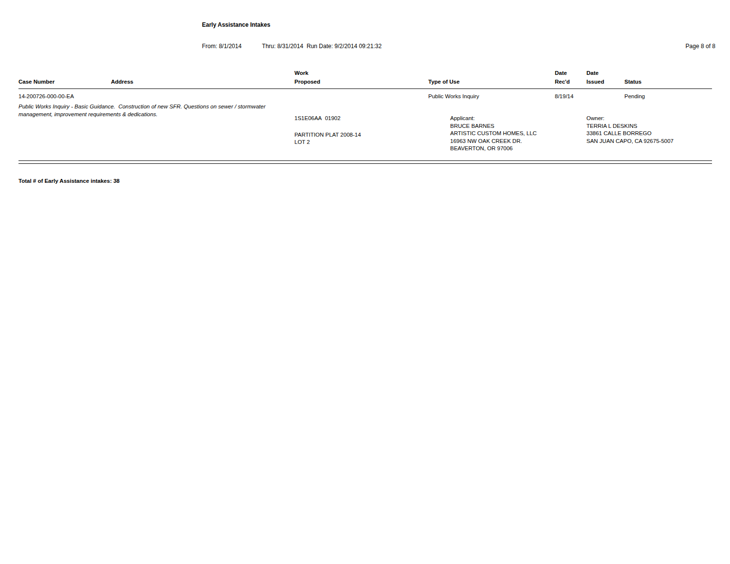Early Assistance Intakes
From: 8/1/2014 Thru: 8/31/2014
Run Date: 9/2/2014 09:21:32
Page 8 of 8
Case Number
Address
Work
Proposed
Type of Use
Date
Rec'd
Date
Issued
Status
14-200726-000-00-EA
Public Works Inquiry
8/19/14
Pending
Public Works Inquiry - Basic Guidance. Construction of new SFR. Questions on sewer / stormwater management, improvement requirements & dedications.
1S1E06AA 01902
PARTITION PLAT 2008-14
LOT 2
Applicant:
BRUCE BARNES
ARTISTIC CUSTOM HOMES, LLC
16963 NW OAK CREEK DR.
BEAVERTON, OR 97006
Owner:
TERRIA L DESKINS
33861 CALLE BORREGO
SAN JUAN CAPO, CA 92675-5007
Total # of Early Assistance intakes: 38